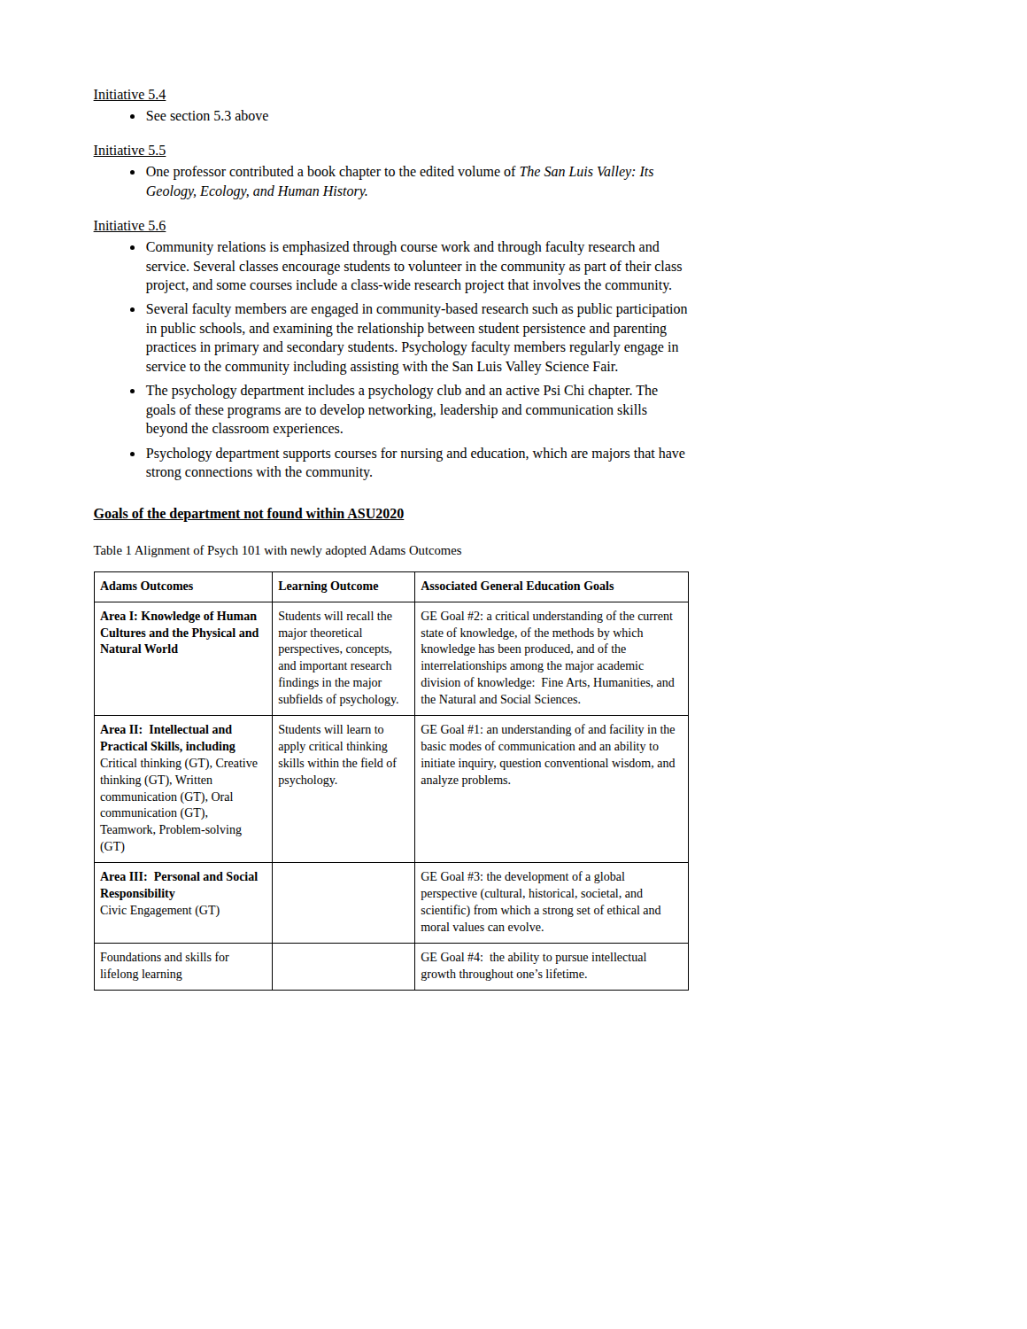Initiative 5.4
See section 5.3 above
Initiative 5.5
One professor contributed a book chapter to the edited volume of The San Luis Valley: Its Geology, Ecology, and Human History.
Initiative 5.6
Community relations is emphasized through course work and through faculty research and service. Several classes encourage students to volunteer in the community as part of their class project, and some courses include a class-wide research project that involves the community.
Several faculty members are engaged in community-based research such as public participation in public schools, and examining the relationship between student persistence and parenting practices in primary and secondary students. Psychology faculty members regularly engage in service to the community including assisting with the San Luis Valley Science Fair.
The psychology department includes a psychology club and an active Psi Chi chapter. The goals of these programs are to develop networking, leadership and communication skills beyond the classroom experiences.
Psychology department supports courses for nursing and education, which are majors that have strong connections with the community.
Goals of the department not found within ASU2020
Table 1 Alignment of Psych 101 with newly adopted Adams Outcomes
| Adams Outcomes | Learning Outcome | Associated General Education Goals |
| --- | --- | --- |
| Area I: Knowledge of Human Cultures and the Physical and Natural World | Students will recall the major theoretical perspectives, concepts, and important research findings in the major subfields of psychology. | GE Goal #2: a critical understanding of the current state of knowledge, of the methods by which knowledge has been produced, and of the interrelationships among the major academic division of knowledge: Fine Arts, Humanities, and the Natural and Social Sciences. |
| Area II: Intellectual and Practical Skills, including Critical thinking (GT), Creative thinking (GT), Written communication (GT), Oral communication (GT), Teamwork, Problem-solving (GT) | Students will learn to apply critical thinking skills within the field of psychology. | GE Goal #1: an understanding of and facility in the basic modes of communication and an ability to initiate inquiry, question conventional wisdom, and analyze problems. |
| Area III: Personal and Social Responsibility Civic Engagement (GT) | | GE Goal #3: the development of a global perspective (cultural, historical, societal, and scientific) from which a strong set of ethical and moral values can evolve. |
| Foundations and skills for lifelong learning | | GE Goal #4: the ability to pursue intellectual growth throughout one’s lifetime. |